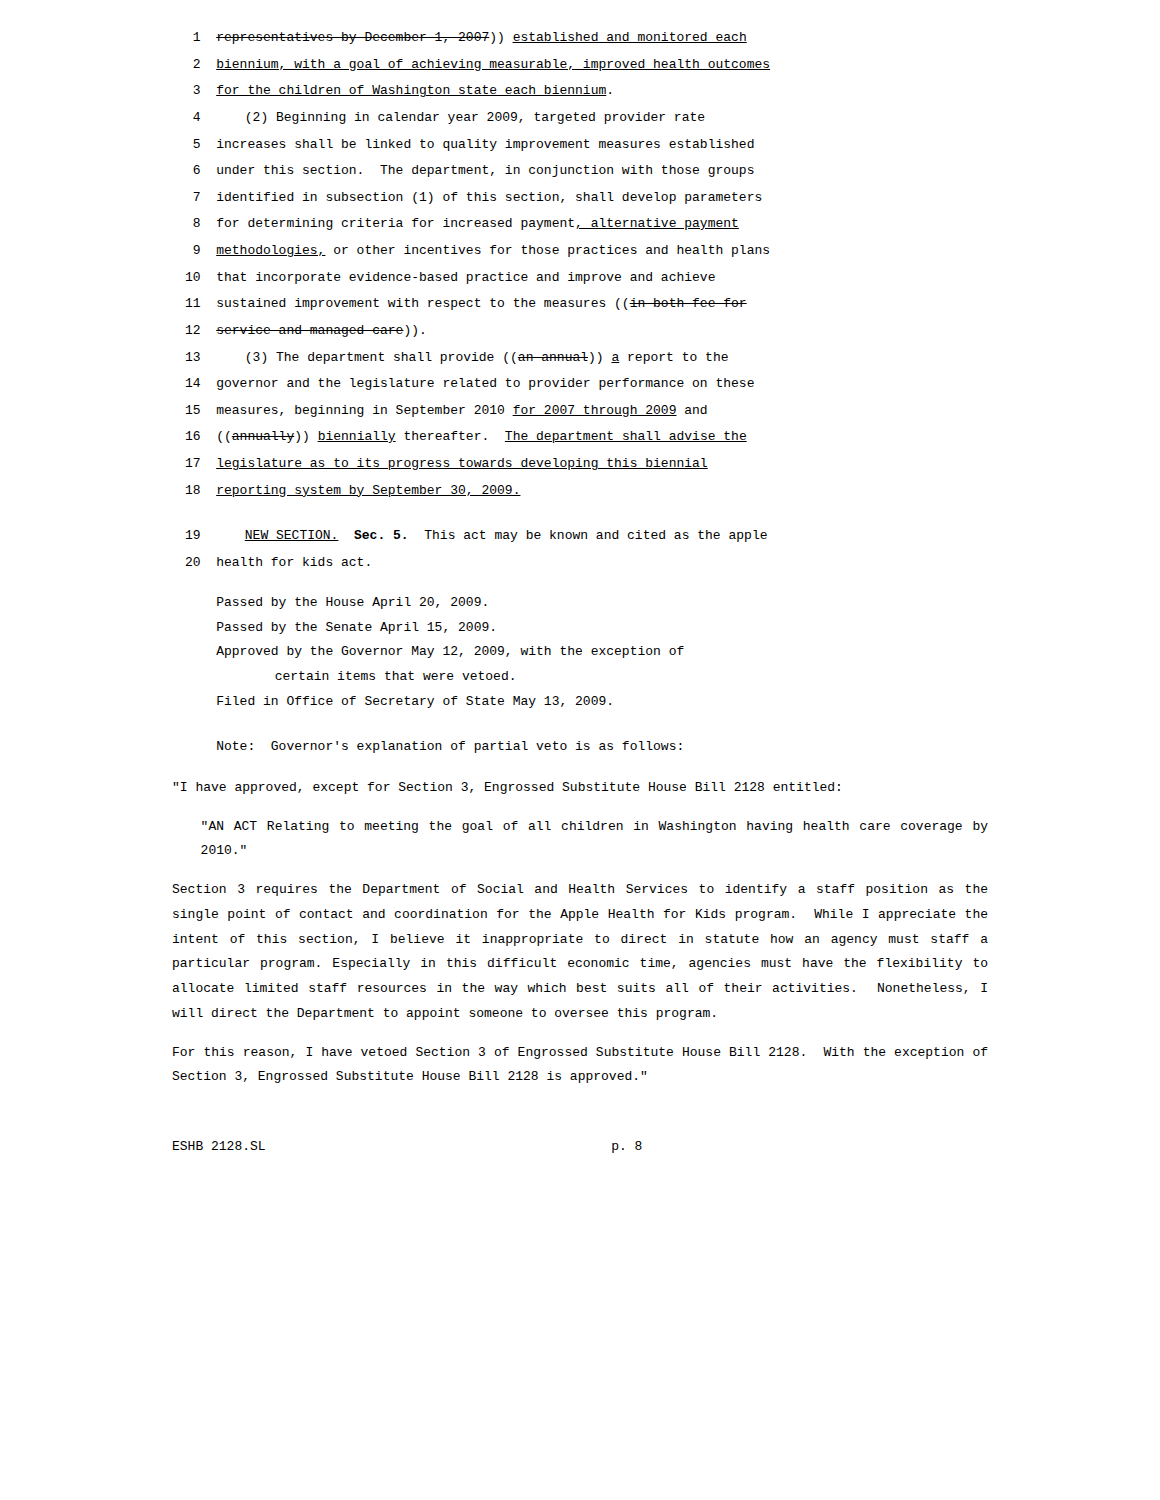1
representatives by December 1, 2007)) established and monitored each
2
biennium, with a goal of achieving measurable, improved health outcomes
3
for the children of Washington state each biennium.
4
(2) Beginning in calendar year 2009, targeted provider rate
5
increases shall be linked to quality improvement measures established
6
under this section. The department, in conjunction with those groups
7
identified in subsection (1) of this section, shall develop parameters
8
for determining criteria for increased payment, alternative payment
9
methodologies, or other incentives for those practices and health plans
10
that incorporate evidence-based practice and improve and achieve
11
sustained improvement with respect to the measures ((in both fee for
12
service and managed care)).
13
(3) The department shall provide ((an annual)) a report to the
14
governor and the legislature related to provider performance on these
15
measures, beginning in September 2010 for 2007 through 2009 and
16
((annually)) biennially thereafter. The department shall advise the
17
legislature as to its progress towards developing this biennial
18
reporting system by September 30, 2009.
19
NEW SECTION. Sec. 5. This act may be known and cited as the apple
20
health for kids act.
Passed by the House April 20, 2009.
Passed by the Senate April 15, 2009.
Approved by the Governor May 12, 2009, with the exception of
certain items that were vetoed.
Filed in Office of Secretary of State May 13, 2009.
Note: Governor's explanation of partial veto is as follows:
"I have approved, except for Section 3, Engrossed Substitute House Bill 2128 entitled:
"AN ACT Relating to meeting the goal of all children in Washington having health care coverage by 2010."
Section 3 requires the Department of Social and Health Services to identify a staff position as the single point of contact and coordination for the Apple Health for Kids program. While I appreciate the intent of this section, I believe it inappropriate to direct in statute how an agency must staff a particular program. Especially in this difficult economic time, agencies must have the flexibility to allocate limited staff resources in the way which best suits all of their activities. Nonetheless, I will direct the Department to appoint someone to oversee this program.
For this reason, I have vetoed Section 3 of Engrossed Substitute House Bill 2128. With the exception of Section 3, Engrossed Substitute House Bill 2128 is approved."
ESHB 2128.SL
p. 8